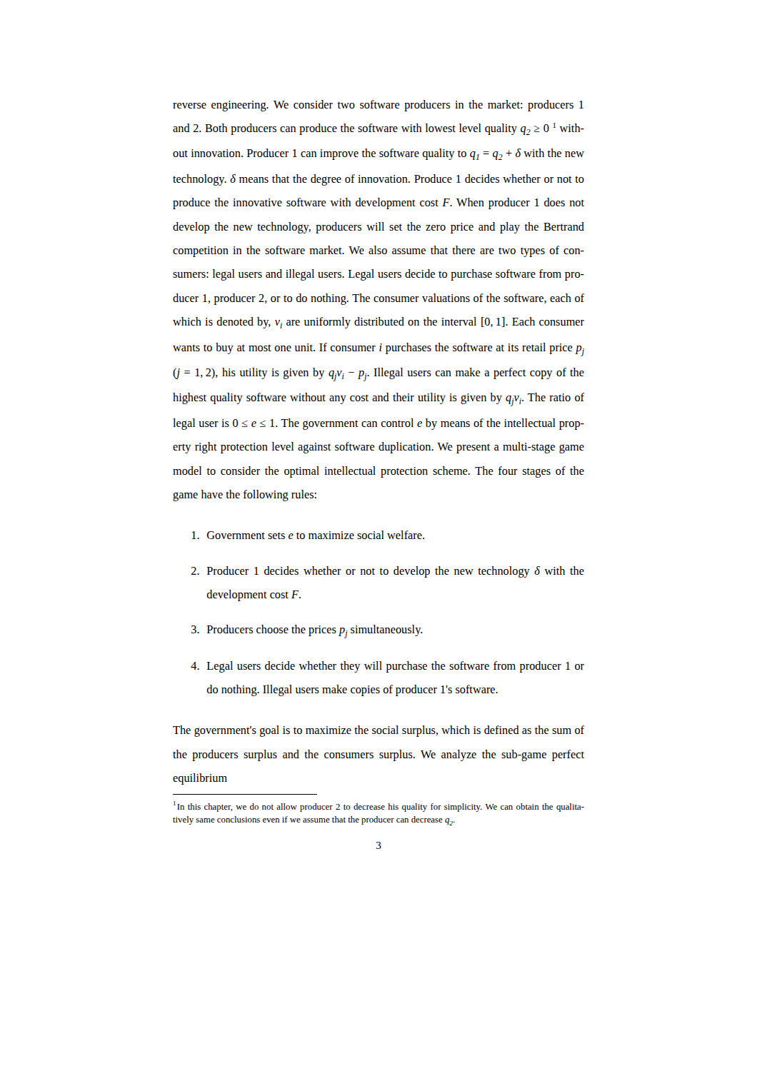reverse engineering. We consider two software producers in the market: producers 1 and 2. Both producers can produce the software with lowest level quality q2 ≥ 0 1 without innovation. Producer 1 can improve the software quality to q1 = q2 + δ with the new technology. δ means that the degree of innovation. Produce 1 decides whether or not to produce the innovative software with development cost F. When producer 1 does not develop the new technology, producers will set the zero price and play the Bertrand competition in the software market. We also assume that there are two types of consumers: legal users and illegal users. Legal users decide to purchase software from producer 1, producer 2, or to do nothing. The consumer valuations of the software, each of which is denoted by, vi are uniformly distributed on the interval [0, 1]. Each consumer wants to buy at most one unit. If consumer i purchases the software at its retail price pj (j = 1, 2), his utility is given by qjvi − pj. Illegal users can make a perfect copy of the highest quality software without any cost and their utility is given by qjvi. The ratio of legal user is 0 ≤ e ≤ 1. The government can control e by means of the intellectual property right protection level against software duplication. We present a multi-stage game model to consider the optimal intellectual protection scheme. The four stages of the game have the following rules:
Government sets e to maximize social welfare.
Producer 1 decides whether or not to develop the new technology δ with the development cost F.
Producers choose the prices pj simultaneously.
Legal users decide whether they will purchase the software from producer 1 or do nothing. Illegal users make copies of producer 1's software.
The government's goal is to maximize the social surplus, which is defined as the sum of the producers surplus and the consumers surplus. We analyze the sub-game perfect equilibrium
1 In this chapter, we do not allow producer 2 to decrease his quality for simplicity. We can obtain the qualitatively same conclusions even if we assume that the producer can decrease q2.
3